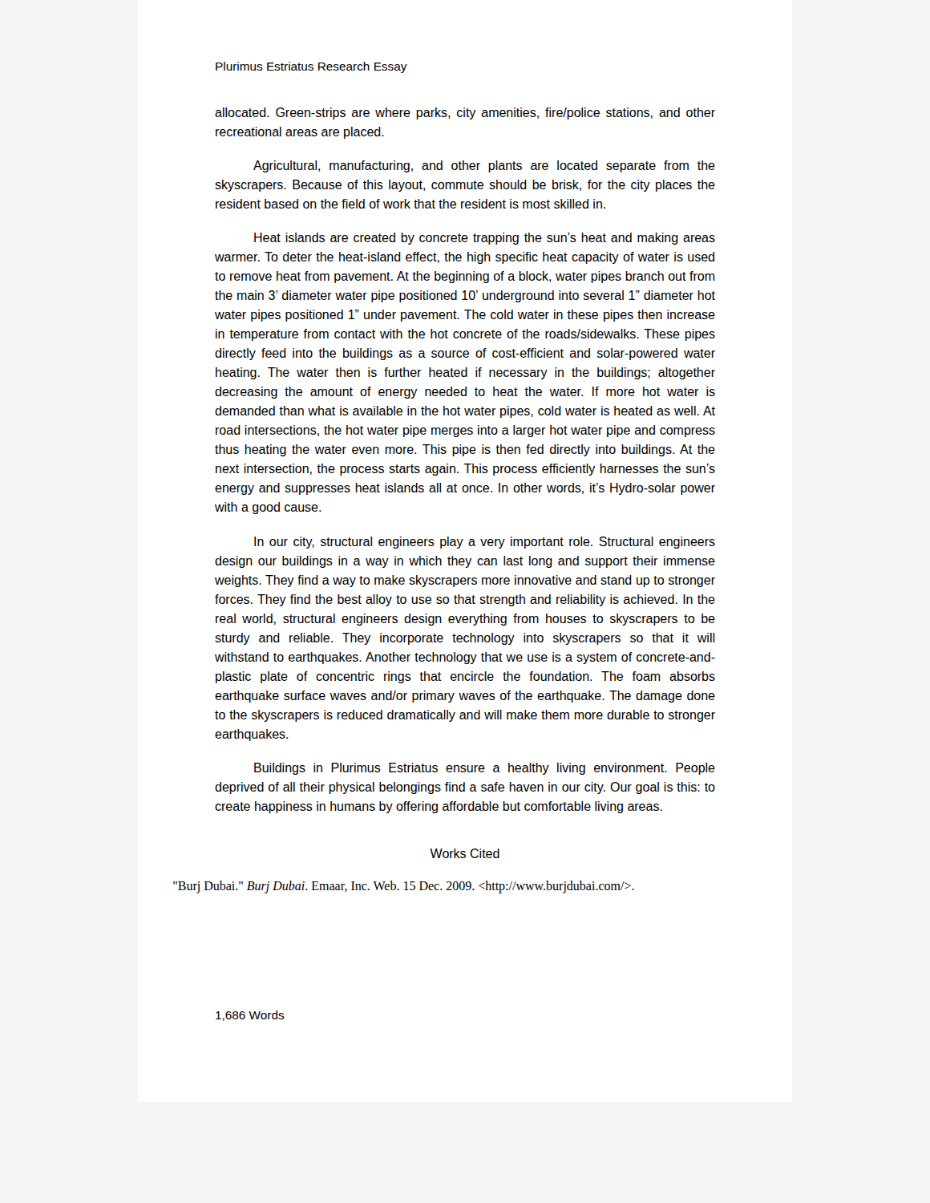Plurimus Estriatus Research Essay
allocated. Green-strips are where parks, city amenities, fire/police stations, and other recreational areas are placed.
Agricultural, manufacturing, and other plants are located separate from the skyscrapers. Because of this layout, commute should be brisk, for the city places the resident based on the field of work that the resident is most skilled in.
Heat islands are created by concrete trapping the sun’s heat and making areas warmer. To deter the heat-island effect, the high specific heat capacity of water is used to remove heat from pavement. At the beginning of a block, water pipes branch out from the main 3’ diameter water pipe positioned 10’ underground into several 1” diameter hot water pipes positioned 1” under pavement. The cold water in these pipes then increase in temperature from contact with the hot concrete of the roads/sidewalks. These pipes directly feed into the buildings as a source of cost-efficient and solar-powered water heating. The water then is further heated if necessary in the buildings; altogether decreasing the amount of energy needed to heat the water. If more hot water is demanded than what is available in the hot water pipes, cold water is heated as well. At road intersections, the hot water pipe merges into a larger hot water pipe and compress thus heating the water even more. This pipe is then fed directly into buildings. At the next intersection, the process starts again. This process efficiently harnesses the sun’s energy and suppresses heat islands all at once. In other words, it’s Hydro-solar power with a good cause.
In our city, structural engineers play a very important role. Structural engineers design our buildings in a way in which they can last long and support their immense weights. They find a way to make skyscrapers more innovative and stand up to stronger forces. They find the best alloy to use so that strength and reliability is achieved. In the real world, structural engineers design everything from houses to skyscrapers to be sturdy and reliable. They incorporate technology into skyscrapers so that it will withstand to earthquakes. Another technology that we use is a system of concrete-and-plastic plate of concentric rings that encircle the foundation. The foam absorbs earthquake surface waves and/or primary waves of the earthquake. The damage done to the skyscrapers is reduced dramatically and will make them more durable to stronger earthquakes.
Buildings in Plurimus Estriatus ensure a healthy living environment. People deprived of all their physical belongings find a safe haven in our city. Our goal is this: to create happiness in humans by offering affordable but comfortable living areas.
Works Cited
"Burj Dubai." Burj Dubai. Emaar, Inc. Web. 15 Dec. 2009. <http://www.burjdubai.com/>.
1,686 Words